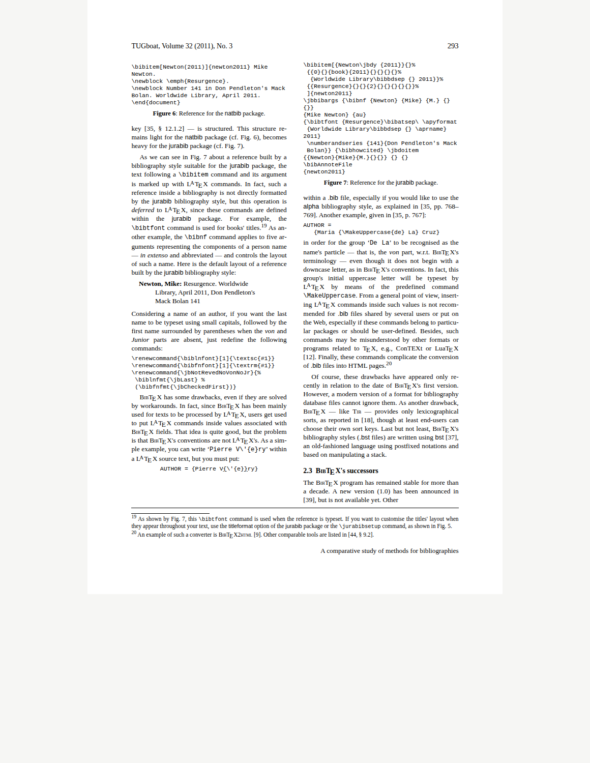TUGboat, Volume 32 (2011), No. 3
293
\bibitem[Newton(2011)]{newton2011} Mike Newton.
\newblock \emph{Resurgence}.
\newblock Number 141 in Don Pendleton's Mack
Bolan. Worldwide Library, April 2011.
\end{document}
Figure 6: Reference for the natbib package.
key [35, § 12.1.2] — is structured. This structure remains light for the natbib package (cf. Fig. 6), becomes heavy for the jurabib package (cf. Fig. 7).
As we can see in Fig. 7 about a reference built by a bibliography style suitable for the jurabib package, the text following a \bibitem command and its argument is marked up with LATEX commands. In fact, such a reference inside a bibliography is not directly formatted by the jurabib bibliography style, but this operation is deferred to LATEX, since these commands are defined within the jurabib package. For example, the \bibtfont command is used for books' titles.19 As another example, the \bibnf command applies to five arguments representing the components of a person name — in extenso and abbreviated — and controls the layout of such a name. Here is the default layout of a reference built by the jurabib bibliography style:
Newton, Mike: Resurgence. Worldwide Library, April 2011, Don Pendleton's Mack Bolan 141
Considering a name of an author, if you want the last name to be typeset using small capitals, followed by the first name surrounded by parentheses when the von and Junior parts are absent, just redefine the following commands:
\renewcommand{\biblnfont}[1]{\textsc{#1}}
\renewcommand{\bibfnfont}[1]{\textrm{#1}}
\renewcommand{\jbNotRevedNoVonNoJr}{%
 \biblnfmt{\jbLast} %
 (\bibfnfmt{\jbCheckedFirst})}
Bib TEX has some drawbacks, even if they are solved by workarounds. In fact, since Bib TEX has been mainly used for texts to be processed by LATEX, users get used to put LATEX commands inside values associated with Bib TEX fields. That idea is quite good, but the problem is that Bib TEX's conventions are not LATEX's. As a simple example, you can write ‘Pierre V\'{e}ry’ within a LATEX source text, but you must put:
AUTHOR = {Pierre V{\'{e}}ry}
\bibitem[{Newton\jbdy {2011}}{}%
 {{0}{}{book}{2011}{}{}{}{}%
  {Worldwide Library\bibbdsep {} 2011}}%
 {{Resurgence}{}{}{2}{}{}{}{}{}}%
 ]{newton2011}
\jbbibargs {\bibnf {Newton} {Mike} {M.} {} {}}
{Mike Newton} {au}
{\bibtfont {Resurgence}\bibatsep\ \apyformat
 {Worldwide Library\bibbdsep {} \aprname} 2011}
 \numberandseries {141}{Don Pendleton's Mack
 Bolan}} {\bibhowcited} \jbdoitem
{{Newton}{Mike}{M.}{}{}} {} {} \bibAnnoteFile
{newton2011}
Figure 7: Reference for the jurabib package.
within a .bib file, especially if you would like to use the alpha bibliography style, as explained in [35, pp. 768–769]. Another example, given in [35, p. 767]:
AUTHOR =
   {Maria {\MakeUppercase{de} La} Cruz}
in order for the group ‘De La’ to be recognised as the name's particle — that is, the von part, w.r.t. Bib TEX's terminology — even though it does not begin with a downcase letter, as in Bib TEX's conventions. In fact, this group's initial uppercase letter will be typeset by LATEX by means of the predefined command \MakeUppercase. From a general point of view, inserting LATEX commands inside such values is not recommended for .bib files shared by several users or put on the Web, especially if these commands belong to particular packages or should be user-defined. Besides, such commands may be misunderstood by other formats or programs related to TEX, e.g., ConTEXt or LuaTEX [12]. Finally, these commands complicate the conversion of .bib files into HTML pages.20
Of course, these drawbacks have appeared only recently in relation to the date of Bib TEX's first version. However, a modern version of a format for bibliography database files cannot ignore them. As another drawback, Bib TEX — like Tib — provides only lexicographical sorts, as reported in [18], though at least end-users can choose their own sort keys. Last but not least, Bib TEX's bibliography styles (.bst files) are written using bst [37], an old-fashioned language using postfixed notations and based on manipulating a stack.
2.3 Bib TEX's successors
The Bib TEX program has remained stable for more than a decade. A new version (1.0) has been announced in [39], but is not available yet. Other
19 As shown by Fig. 7, this \bibtfont command is used when the reference is typeset. If you want to customise the titles' layout when they appear throughout your text, use the titleformat option of the jurabib package or the \jurabibsetup command, as shown in Fig. 5.
20 An example of such a converter is Bib TEX2html [9]. Other comparable tools are listed in [44, § 9.2].
A comparative study of methods for bibliographies